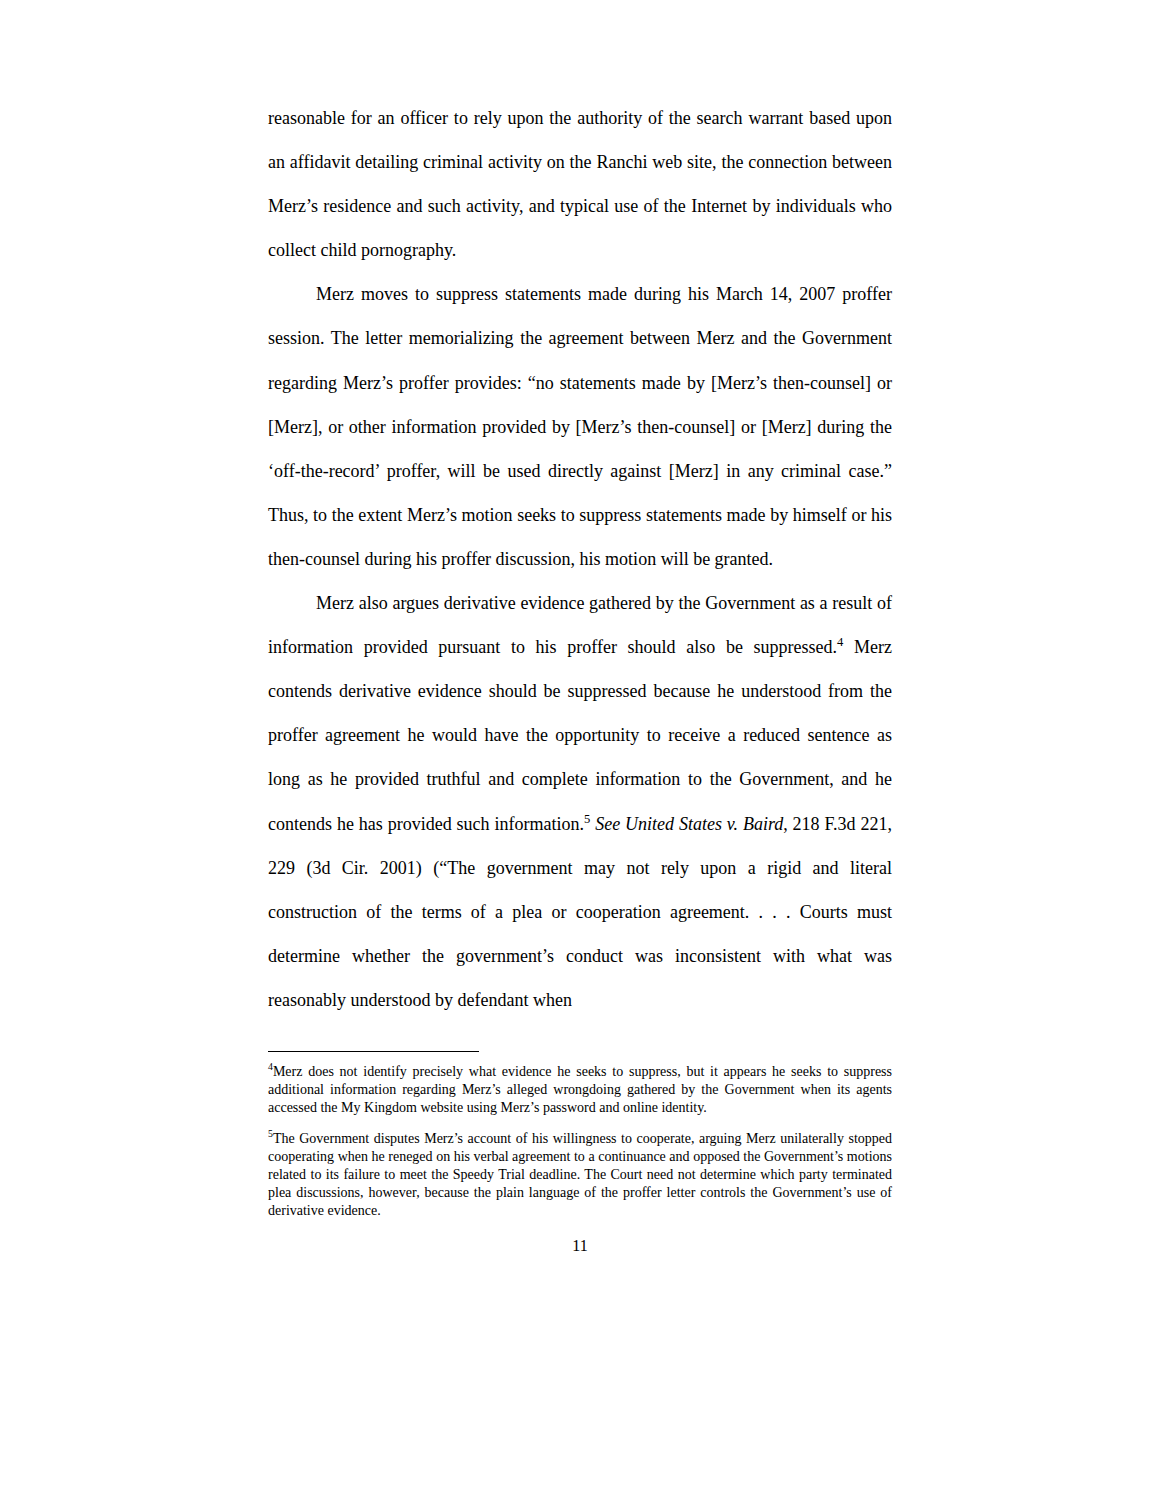reasonable for an officer to rely upon the authority of the search warrant based upon an affidavit detailing criminal activity on the Ranchi web site, the connection between Merz’s residence and such activity, and typical use of the Internet by individuals who collect child pornography.
Merz moves to suppress statements made during his March 14, 2007 proffer session. The letter memorializing the agreement between Merz and the Government regarding Merz’s proffer provides: “no statements made by [Merz’s then-counsel] or [Merz], or other information provided by [Merz’s then-counsel] or [Merz] during the ‘off-the-record’ proffer, will be used directly against [Merz] in any criminal case.” Thus, to the extent Merz’s motion seeks to suppress statements made by himself or his then-counsel during his proffer discussion, his motion will be granted.
Merz also argues derivative evidence gathered by the Government as a result of information provided pursuant to his proffer should also be suppressed.4 Merz contends derivative evidence should be suppressed because he understood from the proffer agreement he would have the opportunity to receive a reduced sentence as long as he provided truthful and complete information to the Government, and he contends he has provided such information.5 See United States v. Baird, 218 F.3d 221, 229 (3d Cir. 2001) (“The government may not rely upon a rigid and literal construction of the terms of a plea or cooperation agreement. . . . Courts must determine whether the government’s conduct was inconsistent with what was reasonably understood by defendant when
4Merz does not identify precisely what evidence he seeks to suppress, but it appears he seeks to suppress additional information regarding Merz’s alleged wrongdoing gathered by the Government when its agents accessed the My Kingdom website using Merz’s password and online identity.
5The Government disputes Merz’s account of his willingness to cooperate, arguing Merz unilaterally stopped cooperating when he reneged on his verbal agreement to a continuance and opposed the Government’s motions related to its failure to meet the Speedy Trial deadline. The Court need not determine which party terminated plea discussions, however, because the plain language of the proffer letter controls the Government’s use of derivative evidence.
11